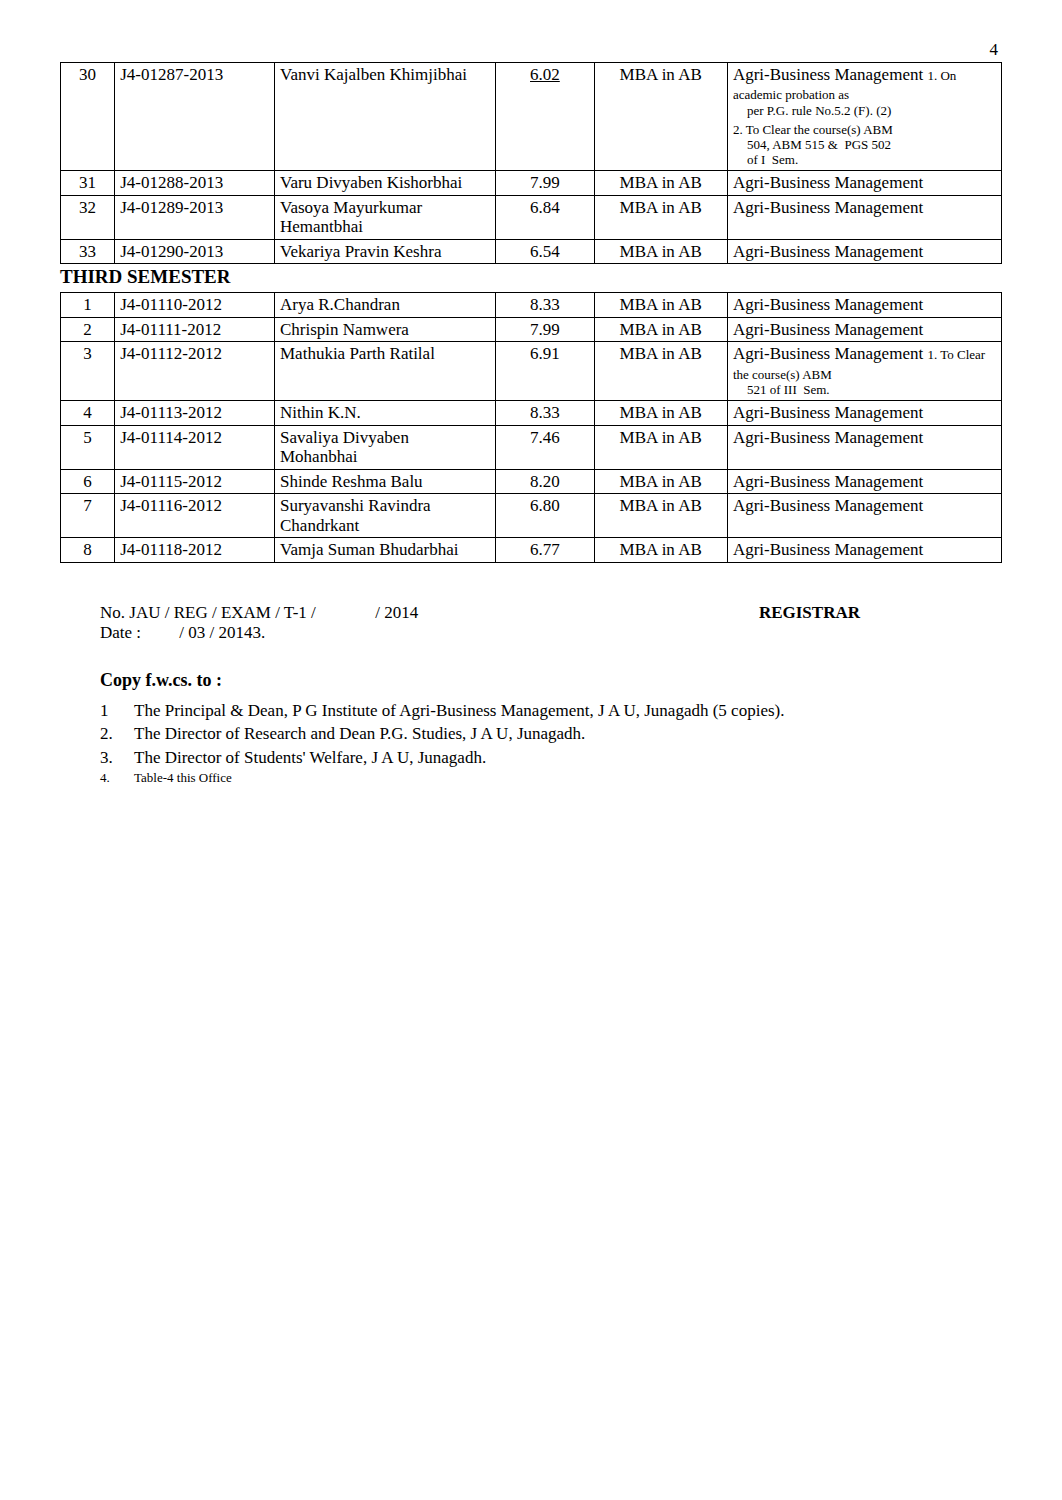4
| 30 | J4-01287-2013 | Vanvi Kajalben Khimjibhai | 6.02 | MBA in AB | Agri-Business Management 1. On academic probation as per P.G. rule No.5.2 (F). (2) 2. To Clear the course(s) ABM 504, ABM 515 & PGS 502 of I Sem. |
| 31 | J4-01288-2013 | Varu Divyaben Kishorbhai | 7.99 | MBA in AB | Agri-Business Management |
| 32 | J4-01289-2013 | Vasoya Mayurkumar Hemantbhai | 6.84 | MBA in AB | Agri-Business Management |
| 33 | J4-01290-2013 | Vekariya Pravin Keshra | 6.54 | MBA in AB | Agri-Business Management |
THIRD SEMESTER
| 1 | J4-01110-2012 | Arya R.Chandran | 8.33 | MBA in AB | Agri-Business Management |
| 2 | J4-01111-2012 | Chrispin Namwera | 7.99 | MBA in AB | Agri-Business Management |
| 3 | J4-01112-2012 | Mathukia Parth Ratilal | 6.91 | MBA in AB | Agri-Business Management 1. To Clear the course(s) ABM 521 of III Sem. |
| 4 | J4-01113-2012 | Nithin K.N. | 8.33 | MBA in AB | Agri-Business Management |
| 5 | J4-01114-2012 | Savaliya Divyaben Mohanbhai | 7.46 | MBA in AB | Agri-Business Management |
| 6 | J4-01115-2012 | Shinde Reshma Balu | 8.20 | MBA in AB | Agri-Business Management |
| 7 | J4-01116-2012 | Suryavanshi Ravindra Chandrkant | 6.80 | MBA in AB | Agri-Business Management |
| 8 | J4-01118-2012 | Vamja Suman Bhudarbhai | 6.77 | MBA in AB | Agri-Business Management |
No. JAU / REG / EXAM / T-1 / / 2014 REGISTRAR
Date : / 03 / 20143.
Copy f.w.cs. to :
1 The Principal & Dean, P G Institute of Agri-Business Management, J A U, Junagadh (5 copies).
2. The Director of Research and Dean P.G. Studies, J A U, Junagadh.
3. The Director of Students' Welfare, J A U, Junagadh.
4. Table-4 this Office